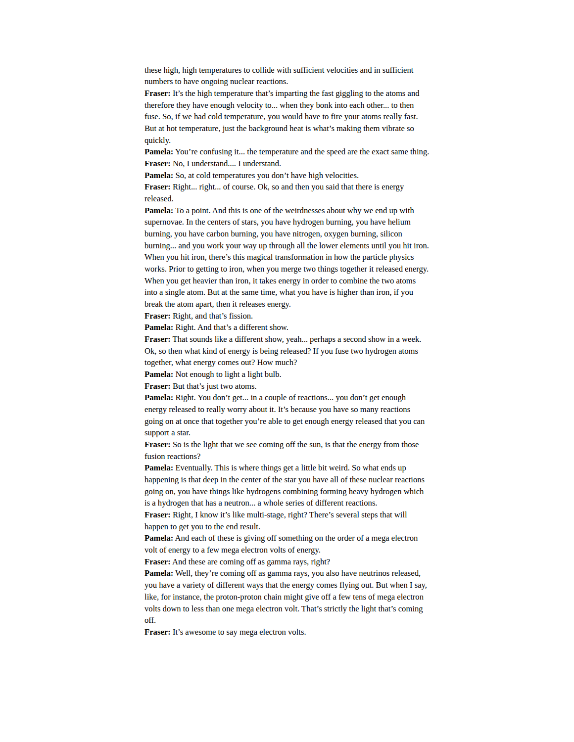these high, high temperatures to collide with sufficient velocities and in sufficient numbers to have ongoing nuclear reactions.
Fraser: It’s the high temperature that’s imparting the fast giggling to the atoms and therefore they have enough velocity to... when they bonk into each other... to then fuse. So, if we had cold temperature, you would have to fire your atoms really fast. But at hot temperature, just the background heat is what’s making them vibrate so quickly.
Pamela: You’re confusing it... the temperature and the speed are the exact same thing.
Fraser: No, I understand.... I understand.
Pamela: So, at cold temperatures you don’t have high velocities.
Fraser: Right... right... of course. Ok, so and then you said that there is energy released.
Pamela: To a point. And this is one of the weirdnesses about why we end up with supernovae. In the centers of stars, you have hydrogen burning, you have helium burning, you have carbon burning, you have nitrogen, oxygen burning, silicon burning... and you work your way up through all the lower elements until you hit iron. When you hit iron, there’s this magical transformation in how the particle physics works. Prior to getting to iron, when you merge two things together it released energy. When you get heavier than iron, it takes energy in order to combine the two atoms into a single atom. But at the same time, what you have is higher than iron, if you break the atom apart, then it releases energy.
Fraser: Right, and that’s fission.
Pamela: Right. And that’s a different show.
Fraser: That sounds like a different show, yeah... perhaps a second show in a week. Ok, so then what kind of energy is being released? If you fuse two hydrogen atoms together, what energy comes out? How much?
Pamela: Not enough to light a light bulb.
Fraser: But that’s just two atoms.
Pamela: Right. You don’t get... in a couple of reactions... you don’t get enough energy released to really worry about it. It’s because you have so many reactions going on at once that together you’re able to get enough energy released that you can support a star.
Fraser: So is the light that we see coming off the sun, is that the energy from those fusion reactions?
Pamela: Eventually. This is where things get a little bit weird. So what ends up happening is that deep in the center of the star you have all of these nuclear reactions going on, you have things like hydrogens combining forming heavy hydrogen which is a hydrogen that has a neutron... a whole series of different reactions.
Fraser: Right, I know it’s like multi-stage, right? There’s several steps that will happen to get you to the end result.
Pamela: And each of these is giving off something on the order of a mega electron volt of energy to a few mega electron volts of energy.
Fraser: And these are coming off as gamma rays, right?
Pamela: Well, they’re coming off as gamma rays, you also have neutrinos released, you have a variety of different ways that the energy comes flying out. But when I say, like, for instance, the proton-proton chain might give off a few tens of mega electron volts down to less than one mega electron volt. That’s strictly the light that’s coming off.
Fraser: It’s awesome to say mega electron volts.